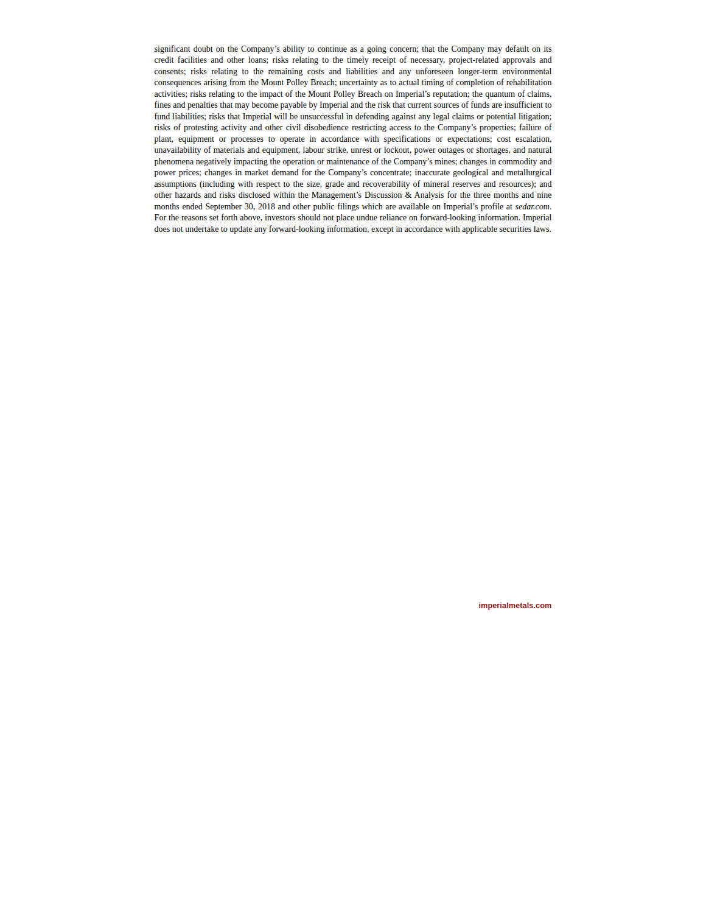significant doubt on the Company’s ability to continue as a going concern; that the Company may default on its credit facilities and other loans; risks relating to the timely receipt of necessary, project-related approvals and consents; risks relating to the remaining costs and liabilities and any unforeseen longer-term environmental consequences arising from the Mount Polley Breach; uncertainty as to actual timing of completion of rehabilitation activities; risks relating to the impact of the Mount Polley Breach on Imperial’s reputation; the quantum of claims, fines and penalties that may become payable by Imperial and the risk that current sources of funds are insufficient to fund liabilities; risks that Imperial will be unsuccessful in defending against any legal claims or potential litigation; risks of protesting activity and other civil disobedience restricting access to the Company’s properties; failure of plant, equipment or processes to operate in accordance with specifications or expectations; cost escalation, unavailability of materials and equipment, labour strike, unrest or lockout, power outages or shortages, and natural phenomena negatively impacting the operation or maintenance of the Company’s mines; changes in commodity and power prices; changes in market demand for the Company’s concentrate; inaccurate geological and metallurgical assumptions (including with respect to the size, grade and recoverability of mineral reserves and resources); and other hazards and risks disclosed within the Management’s Discussion & Analysis for the three months and nine months ended September 30, 2018 and other public filings which are available on Imperial’s profile at sedar.com. For the reasons set forth above, investors should not place undue reliance on forward-looking information. Imperial does not undertake to update any forward-looking information, except in accordance with applicable securities laws.
imperial metals.com